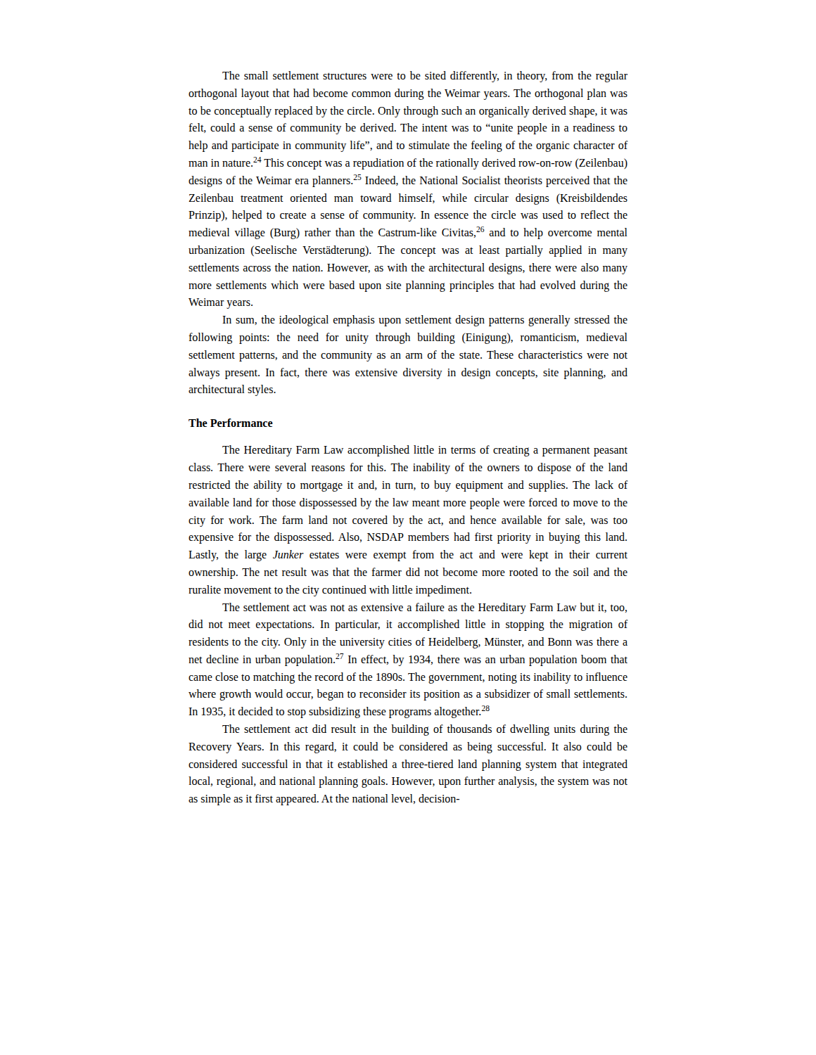The small settlement structures were to be sited differently, in theory, from the regular orthogonal layout that had become common during the Weimar years. The orthogonal plan was to be conceptually replaced by the circle. Only through such an organically derived shape, it was felt, could a sense of community be derived. The intent was to “unite people in a readiness to help and participate in community life”, and to stimulate the feeling of the organic character of man in nature.24 This concept was a repudiation of the rationally derived row-on-row (Zeilenbau) designs of the Weimar era planners.25 Indeed, the National Socialist theorists perceived that the Zeilenbau treatment oriented man toward himself, while circular designs (Kreisbildendes Prinzip), helped to create a sense of community. In essence the circle was used to reflect the medieval village (Burg) rather than the Castrum-like Civitas,26 and to help overcome mental urbanization (Seelische Verstädterung). The concept was at least partially applied in many settlements across the nation. However, as with the architectural designs, there were also many more settlements which were based upon site planning principles that had evolved during the Weimar years.
In sum, the ideological emphasis upon settlement design patterns generally stressed the following points: the need for unity through building (Einigung), romanticism, medieval settlement patterns, and the community as an arm of the state. These characteristics were not always present. In fact, there was extensive diversity in design concepts, site planning, and architectural styles.
The Performance
The Hereditary Farm Law accomplished little in terms of creating a permanent peasant class. There were several reasons for this. The inability of the owners to dispose of the land restricted the ability to mortgage it and, in turn, to buy equipment and supplies. The lack of available land for those dispossessed by the law meant more people were forced to move to the city for work. The farm land not covered by the act, and hence available for sale, was too expensive for the dispossessed. Also, NSDAP members had first priority in buying this land. Lastly, the large Junker estates were exempt from the act and were kept in their current ownership. The net result was that the farmer did not become more rooted to the soil and the ruralite movement to the city continued with little impediment.
The settlement act was not as extensive a failure as the Hereditary Farm Law but it, too, did not meet expectations. In particular, it accomplished little in stopping the migration of residents to the city. Only in the university cities of Heidelberg, Münster, and Bonn was there a net decline in urban population.27 In effect, by 1934, there was an urban population boom that came close to matching the record of the 1890s. The government, noting its inability to influence where growth would occur, began to reconsider its position as a subsidizer of small settlements. In 1935, it decided to stop subsidizing these programs altogether.28
The settlement act did result in the building of thousands of dwelling units during the Recovery Years. In this regard, it could be considered as being successful. It also could be considered successful in that it established a three-tiered land planning system that integrated local, regional, and national planning goals. However, upon further analysis, the system was not as simple as it first appeared. At the national level, decision-